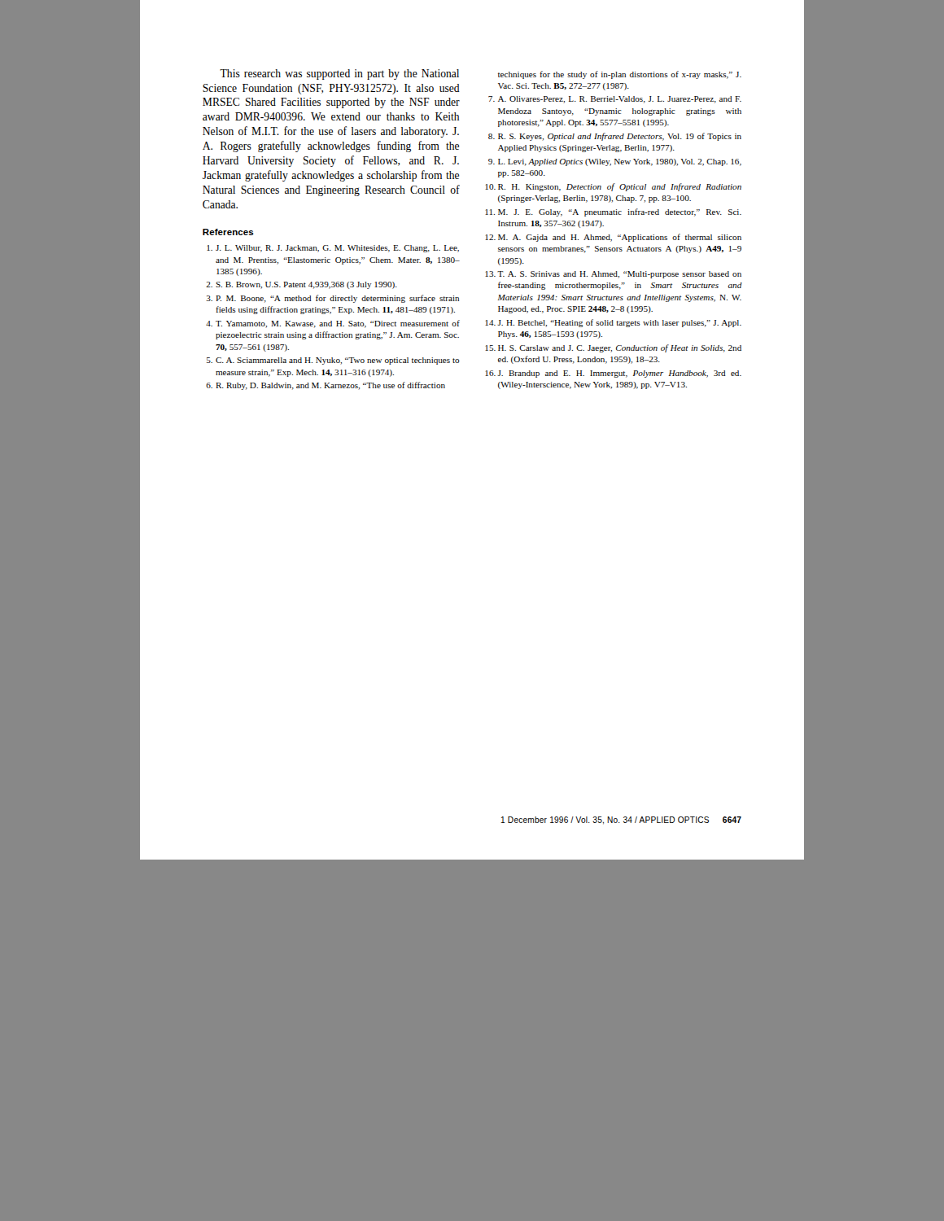This research was supported in part by the National Science Foundation (NSF, PHY-9312572). It also used MRSEC Shared Facilities supported by the NSF under award DMR-9400396. We extend our thanks to Keith Nelson of M.I.T. for the use of lasers and laboratory. J. A. Rogers gratefully acknowledges funding from the Harvard University Society of Fellows, and R. J. Jackman gratefully acknowledges a scholarship from the Natural Sciences and Engineering Research Council of Canada.
References
1 J. L. Wilbur, R. J. Jackman, G. M. Whitesides, E. Chang, L. Lee, and M. Prentiss, “Elastomeric Optics,” Chem. Mater. 8, 1380–1385 (1996).
2 S. B. Brown, U.S. Patent 4,939,368 (3 July 1990).
3 P. M. Boone, “A method for directly determining surface strain fields using diffraction gratings,” Exp. Mech. 11, 481–489 (1971).
4 T. Yamamoto, M. Kawase, and H. Sato, “Direct measurement of piezoelectric strain using a diffraction grating,” J. Am. Ceram. Soc. 70, 557–561 (1987).
5 C. A. Sciammarella and H. Nyuko, “Two new optical techniques to measure strain,” Exp. Mech. 14, 311–316 (1974).
6 R. Ruby, D. Baldwin, and M. Karnezos, “The use of diffraction
0techniques for the study of in-plan distortions of x-ray masks,” J. Vac. Sci. Tech. B5, 272–277 (1987).
7 A. Olivares-Perez, L. R. Berriel-Valdos, J. L. Juarez-Perez, and F. Mendoza Santoyo, “Dynamic holographic gratings with photoresist,” Appl. Opt. 34, 5577–5581 (1995).
8 R. S. Keyes, Optical and Infrared Detectors, Vol. 19 of Topics in Applied Physics (Springer-Verlag, Berlin, 1977).
9 L. Levi, Applied Optics (Wiley, New York, 1980), Vol. 2, Chap. 16, pp. 582–600.
10 R. H. Kingston, Detection of Optical and Infrared Radiation (Springer-Verlag, Berlin, 1978), Chap. 7, pp. 83–100.
11 M. J. E. Golay, “A pneumatic infra-red detector,” Rev. Sci. Instrum. 18, 357–362 (1947).
12 M. A. Gajda and H. Ahmed, “Applications of thermal silicon sensors on membranes,” Sensors Actuators A (Phys.) A49, 1–9 (1995).
13 T. A. S. Srinivas and H. Ahmed, “Multi-purpose sensor based on free-standing microthermopiles,” in Smart Structures and Materials 1994: Smart Structures and Intelligent Systems, N. W. Hagood, ed., Proc. SPIE 2448, 2–8 (1995).
14 J. H. Betchel, “Heating of solid targets with laser pulses,” J. Appl. Phys. 46, 1585–1593 (1975).
15 H. S. Carslaw and J. C. Jaeger, Conduction of Heat in Solids, 2nd ed. (Oxford U. Press, London, 1959), 18–23.
16 J. Brandup and E. H. Immergut, Polymer Handbook, 3rd ed. (Wiley-Interscience, New York, 1989), pp. V7–V13.
1 December 1996 / Vol. 35, No. 34 / APPLIED OPTICS6647